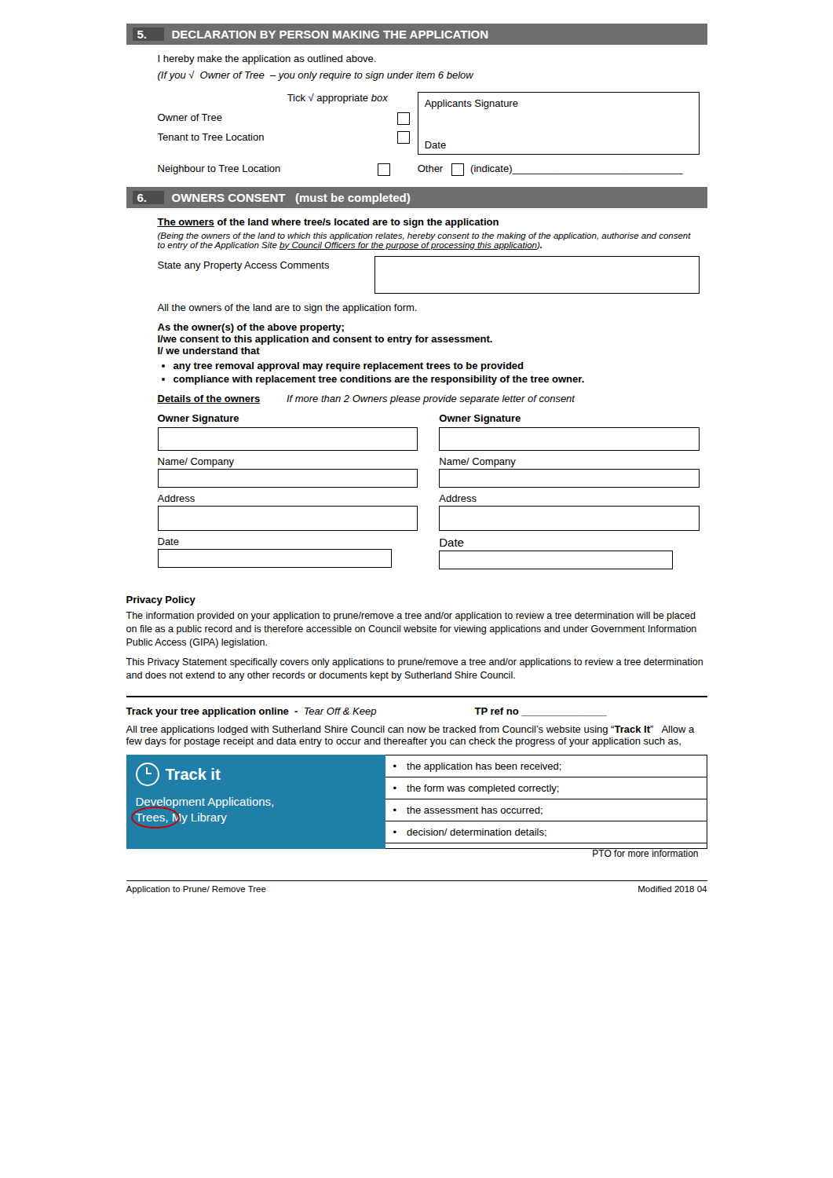5. DECLARATION BY PERSON MAKING THE APPLICATION
I hereby make the application as outlined above.
(If you √ Owner of Tree – you only require to sign under item 6 below
| / Tick √ appropriate box / / / Owner of Tree / / / Tenant to Tree Location / / | Applicants Signature Date |
| Neighbour to Tree Location | | Other (indicate)______________________________ |
6. OWNERS CONSENT (must be completed)
The owners of the land where tree/s located are to sign the application
(Being the owners of the land to which this application relates, hereby consent to the making of the application, authorise and consent to entry of the Application Site by Council Officers for the purpose of processing this application).
| State any Property Access Comments | |
All the owners of the land are to sign the application form.
As the owner(s) of the above property;
I/we consent to this application and consent to entry for assessment.
I/ we understand that
any tree removal approval may require replacement trees to be provided
compliance with replacement tree conditions are the responsibility of the tree owner.
Details of the owners If more than 2 Owners please provide separate letter of consent
| Owner Signature Name/ Company Address Date | | Owner Signature Name/ Company Address Date |
Privacy Policy
The information provided on your application to prune/remove a tree and/or application to review a tree determination will be placed on file as a public record and is therefore accessible on Council website for viewing applications and under Government Information Public Access (GIPA) legislation.
This Privacy Statement specifically covers only applications to prune/remove a tree and/or applications to review a tree determination and does not extend to any other records or documents kept by Sutherland Shire Council.
| Track your tree application online - Tear Off & Keep | TP ref no _______________ |
All tree applications lodged with Sutherland Shire Council can now be tracked from Council’s website using “Track It” Allow a few days for postage receipt and data entry to occur and thereafter you can check the progress of your application such as,
| Track it Development Applications, Trees , My Library | • the application has been received; • the form was completed correctly; • the assessment has occurred; • decision/ determination details; PTO for more information |
Application to Prune/ Remove Tree Modified 2018 04